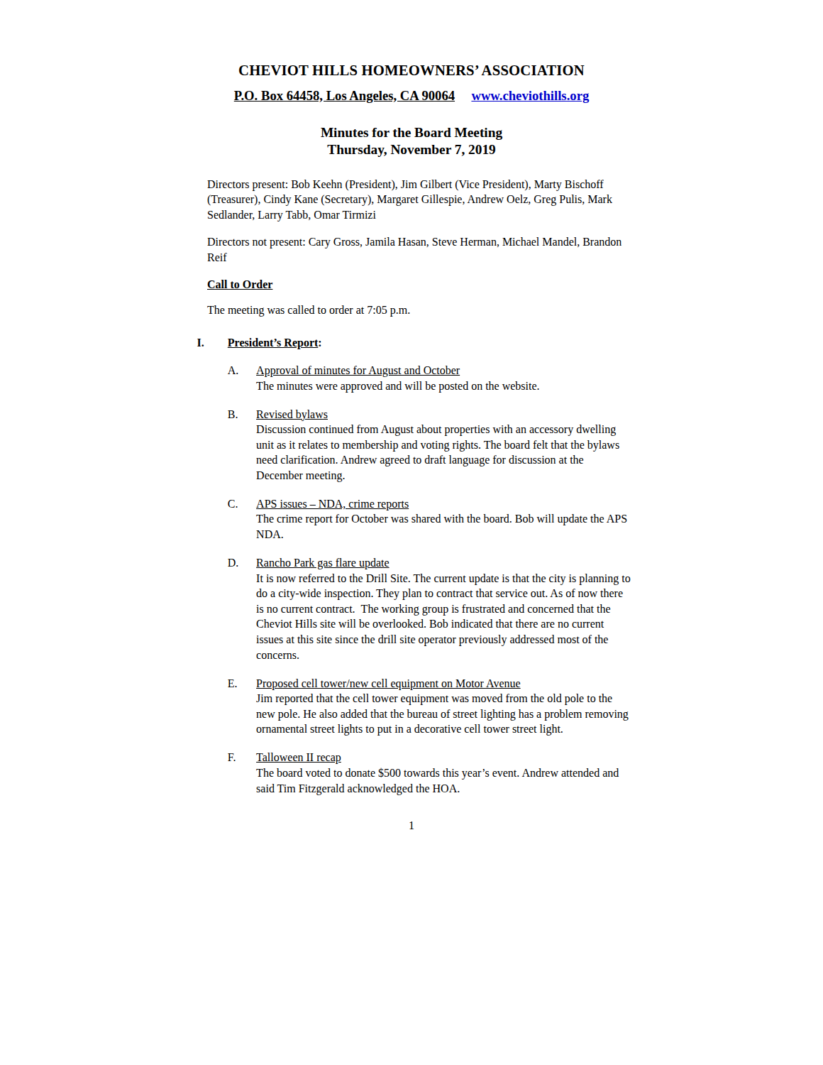CHEVIOT HILLS HOMEOWNERS’ ASSOCIATION
P.O. Box 64458, Los Angeles, CA 90064 www.cheviothills.org
Minutes for the Board MeetingThursday, November 7, 2019
Directors present: Bob Keehn (President), Jim Gilbert (Vice President), Marty Bischoff (Treasurer), Cindy Kane (Secretary), Margaret Gillespie, Andrew Oelz, Greg Pulis, Mark Sedlander, Larry Tabb, Omar Tirmizi
Directors not present: Cary Gross, Jamila Hasan, Steve Herman, Michael Mandel, Brandon Reif
Call to Order
The meeting was called to order at 7:05 p.m.
I. President’s Report:
A. Approval of minutes for August and October The minutes were approved and will be posted on the website.
B. Revised bylaws Discussion continued from August about properties with an accessory dwelling unit as it relates to membership and voting rights. The board felt that the bylaws need clarification. Andrew agreed to draft language for discussion at the December meeting.
C. APS issues – NDA, crime reports The crime report for October was shared with the board. Bob will update the APS NDA.
D. Rancho Park gas flare update It is now referred to the Drill Site. The current update is that the city is planning to do a city-wide inspection. They plan to contract that service out. As of now there is no current contract. The working group is frustrated and concerned that the Cheviot Hills site will be overlooked. Bob indicated that there are no current issues at this site since the drill site operator previously addressed most of the concerns.
E. Proposed cell tower/new cell equipment on Motor Avenue Jim reported that the cell tower equipment was moved from the old pole to the new pole. He also added that the bureau of street lighting has a problem removing ornamental street lights to put in a decorative cell tower street light.
F. Talloween II recap The board voted to donate $500 towards this year’s event. Andrew attended and said Tim Fitzgerald acknowledged the HOA.
1